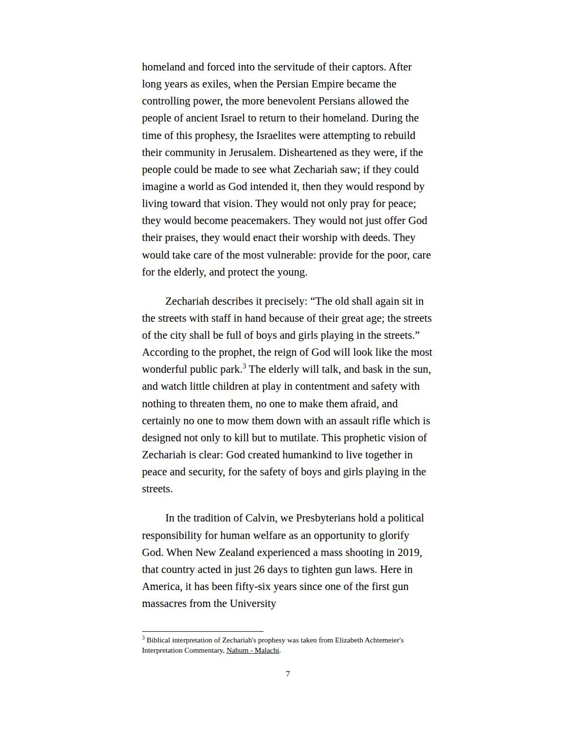homeland and forced into the servitude of their captors. After long years as exiles, when the Persian Empire became the controlling power, the more benevolent Persians allowed the people of ancient Israel to return to their homeland. During the time of this prophesy, the Israelites were attempting to rebuild their community in Jerusalem. Disheartened as they were, if the people could be made to see what Zechariah saw; if they could imagine a world as God intended it, then they would respond by living toward that vision. They would not only pray for peace; they would become peacemakers. They would not just offer God their praises, they would enact their worship with deeds. They would take care of the most vulnerable: provide for the poor, care for the elderly, and protect the young.
Zechariah describes it precisely: “The old shall again sit in the streets with staff in hand because of their great age; the streets of the city shall be full of boys and girls playing in the streets.” According to the prophet, the reign of God will look like the most wonderful public park.3 The elderly will talk, and bask in the sun, and watch little children at play in contentment and safety with nothing to threaten them, no one to make them afraid, and certainly no one to mow them down with an assault rifle which is designed not only to kill but to mutilate. This prophetic vision of Zechariah is clear: God created humankind to live together in peace and security, for the safety of boys and girls playing in the streets.
In the tradition of Calvin, we Presbyterians hold a political responsibility for human welfare as an opportunity to glorify God. When New Zealand experienced a mass shooting in 2019, that country acted in just 26 days to tighten gun laws. Here in America, it has been fifty-six years since one of the first gun massacres from the University
3 Biblical interpretation of Zechariah's prophesy was taken from Elizabeth Achtemeier's Interpretation Commentary, Nahum - Malachi.
7